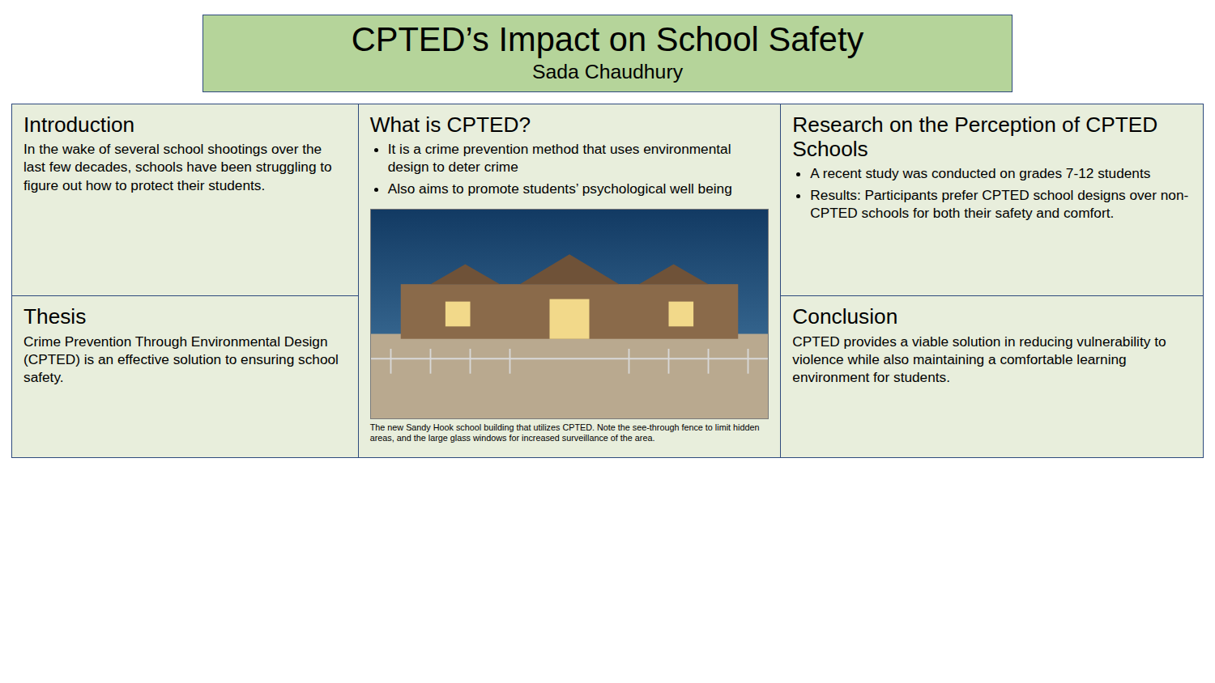CPTED’s Impact on School Safety
Sada Chaudhury
Introduction
In the wake of several school shootings over the last few decades, schools have been struggling to figure out how to protect their students.
What is CPTED?
It is a crime prevention method that uses environmental design to deter crime
Also aims to promote students’ psychological well being
The new Sandy Hook school building that utilizes CPTED. Note the see-through fence to limit hidden areas, and the large glass windows for increased surveillance of the area.
Research on the Perception of CPTED Schools
A recent study was conducted on grades 7-12 students
Results: Participants prefer CPTED school designs over non-CPTED schools for both their safety and comfort.
Thesis
Crime Prevention Through Environmental Design (CPTED) is an effective solution to ensuring school safety.
Conclusion
CPTED provides a viable solution in reducing vulnerability to violence while also maintaining a comfortable learning environment for students.